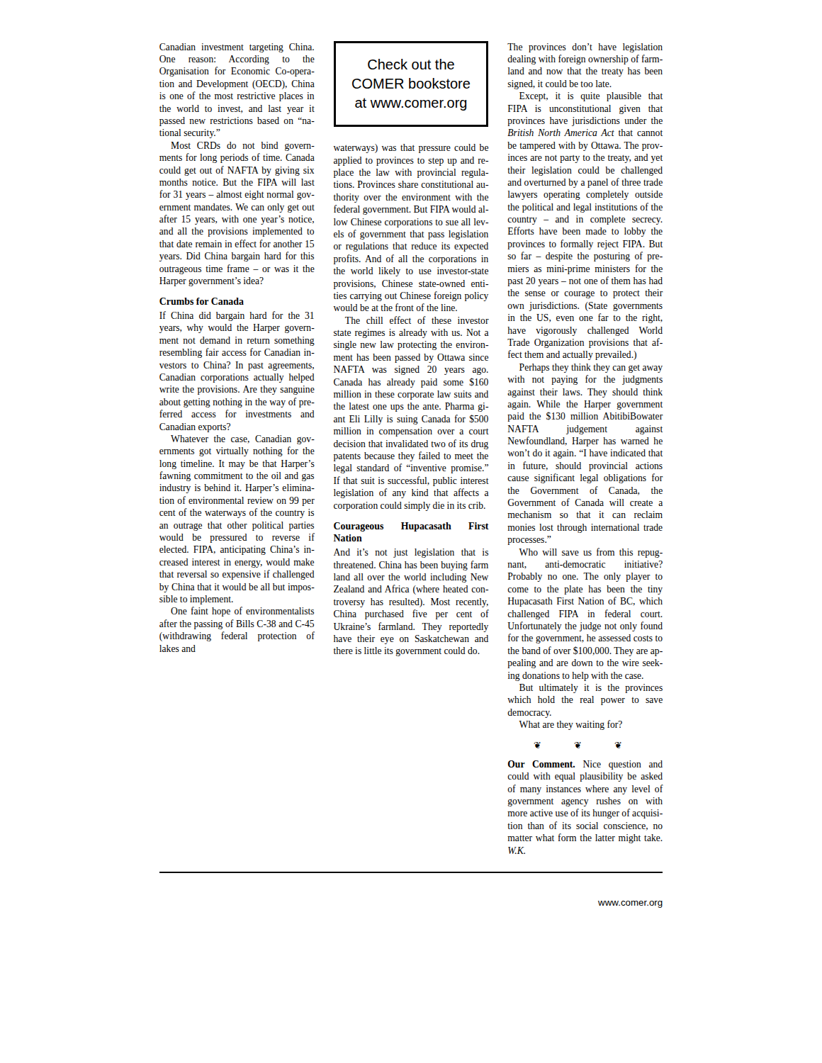Canadian investment targeting China. One reason: According to the Organisation for Economic Co-operation and Development (OECD), China is one of the most restrictive places in the world to invest, and last year it passed new restrictions based on “national security.”
Most CRDs do not bind governments for long periods of time. Canada could get out of NAFTA by giving six months notice. But the FIPA will last for 31 years – almost eight normal government mandates. We can only get out after 15 years, with one year’s notice, and all the provisions implemented to that date remain in effect for another 15 years. Did China bargain hard for this outrageous time frame – or was it the Harper government’s idea?
Crumbs for Canada
If China did bargain hard for the 31 years, why would the Harper government not demand in return something resembling fair access for Canadian investors to China? In past agreements, Canadian corporations actually helped write the provisions. Are they sanguine about getting nothing in the way of preferred access for investments and Canadian exports?
Whatever the case, Canadian governments got virtually nothing for the long timeline. It may be that Harper’s fawning commitment to the oil and gas industry is behind it. Harper’s elimination of environmental review on 99 per cent of the waterways of the country is an outrage that other political parties would be pressured to reverse if elected. FIPA, anticipating China’s increased interest in energy, would make that reversal so expensive if challenged by China that it would be all but impossible to implement.
One faint hope of environmentalists after the passing of Bills C-38 and C-45 (withdrawing federal protection of lakes and
Check out the COMER bookstore at www.comer.org
waterways) was that pressure could be applied to provinces to step up and replace the law with provincial regulations. Provinces share constitutional authority over the environment with the federal government. But FIPA would allow Chinese corporations to sue all levels of government that pass legislation or regulations that reduce its expected profits. And of all the corporations in the world likely to use investor-state provisions, Chinese state-owned entities carrying out Chinese foreign policy would be at the front of the line.
The chill effect of these investor state regimes is already with us. Not a single new law protecting the environment has been passed by Ottawa since NAFTA was signed 20 years ago. Canada has already paid some $160 million in these corporate law suits and the latest one ups the ante. Pharma giant Eli Lilly is suing Canada for $500 million in compensation over a court decision that invalidated two of its drug patents because they failed to meet the legal standard of “inventive promise.” If that suit is successful, public interest legislation of any kind that affects a corporation could simply die in its crib.
Courageous Hupacasath First Nation
And it’s not just legislation that is threatened. China has been buying farm land all over the world including New Zealand and Africa (where heated controversy has resulted). Most recently, China purchased five per cent of Ukraine’s farmland. They reportedly have their eye on Saskatchewan and there is little its government could do.
The provinces don’t have legislation dealing with foreign ownership of farmland and now that the treaty has been signed, it could be too late.
Except, it is quite plausible that FIPA is unconstitutional given that provinces have jurisdictions under the British North America Act that cannot be tampered with by Ottawa. The provinces are not party to the treaty, and yet their legislation could be challenged and overturned by a panel of three trade lawyers operating completely outside the political and legal institutions of the country – and in complete secrecy. Efforts have been made to lobby the provinces to formally reject FIPA. But so far – despite the posturing of premiers as mini-prime ministers for the past 20 years – not one of them has had the sense or courage to protect their own jurisdictions. (State governments in the US, even one far to the right, have vigorously challenged World Trade Organization provisions that affect them and actually prevailed.)
Perhaps they think they can get away with not paying for the judgments against their laws. They should think again. While the Harper government paid the $130 million AbitibiBowater NAFTA judgement against Newfoundland, Harper has warned he won’t do it again. “I have indicated that in future, should provincial actions cause significant legal obligations for the Government of Canada, the Government of Canada will create a mechanism so that it can reclaim monies lost through international trade processes.”
Who will save us from this repugnant, anti-democratic initiative? Probably no one. The only player to come to the plate has been the tiny Hupacasath First Nation of BC, which challenged FIPA in federal court. Unfortunately the judge not only found for the government, he assessed costs to the band of over $100,000. They are appealing and are down to the wire seeking donations to help with the case.
But ultimately it is the provinces which hold the real power to save democracy.
What are they waiting for?
❦ ❦ ❦
Our Comment. Nice question and could with equal plausibility be asked of many instances where any level of government agency rushes on with more active use of its hunger of acquisition than of its social conscience, no matter what form the latter might take. W.K.
www.comer.org